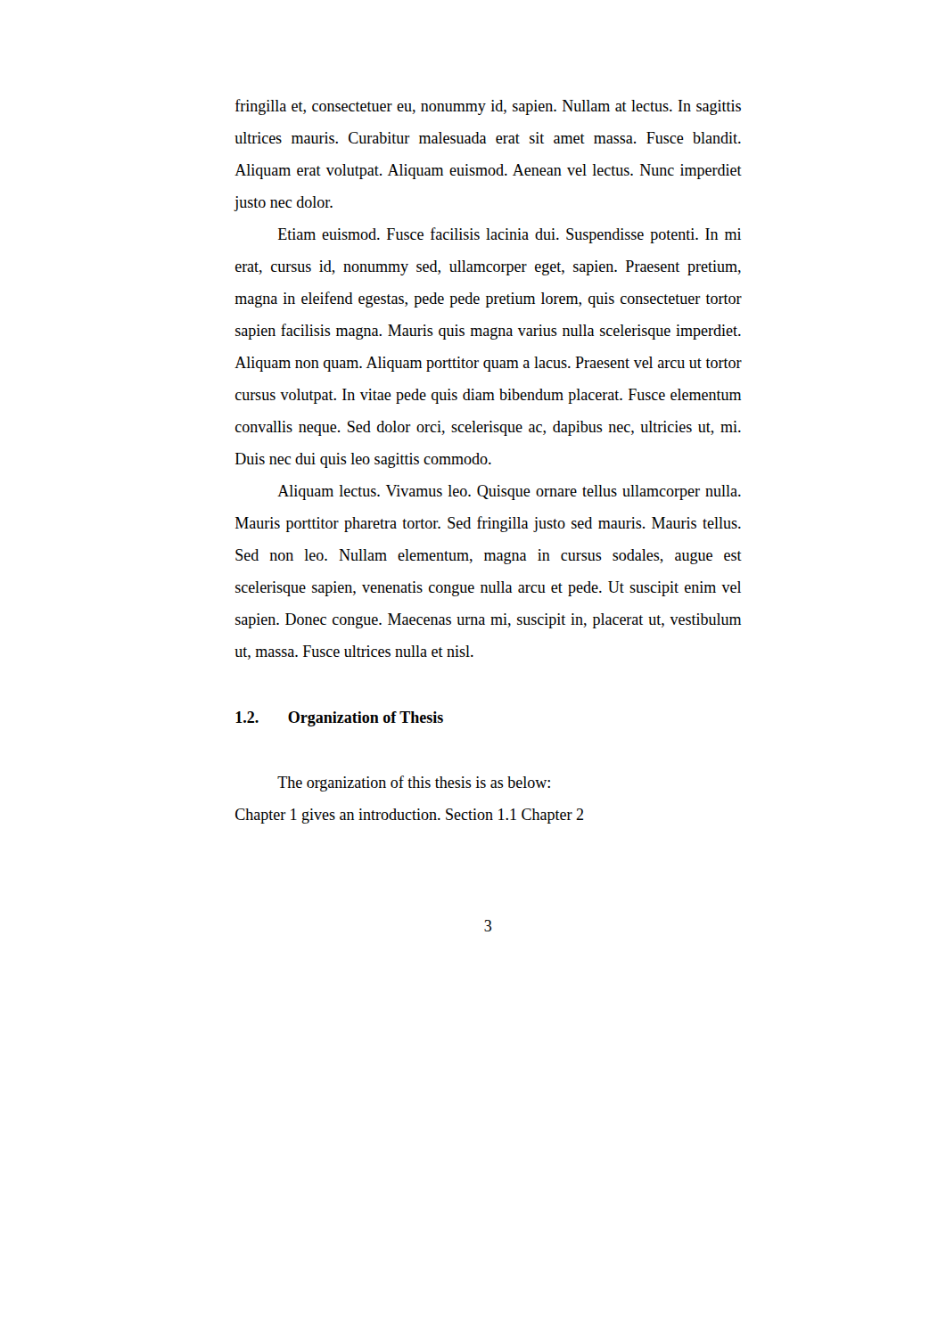fringilla et, consectetuer eu, nonummy id, sapien. Nullam at lectus. In sagittis ultrices mauris. Curabitur malesuada erat sit amet massa. Fusce blandit. Aliquam erat volutpat. Aliquam euismod. Aenean vel lectus. Nunc imperdiet justo nec dolor.
Etiam euismod. Fusce facilisis lacinia dui. Suspendisse potenti. In mi erat, cursus id, nonummy sed, ullamcorper eget, sapien. Praesent pretium, magna in eleifend egestas, pede pede pretium lorem, quis consectetuer tortor sapien facilisis magna. Mauris quis magna varius nulla scelerisque imperdiet. Aliquam non quam. Aliquam porttitor quam a lacus. Praesent vel arcu ut tortor cursus volutpat. In vitae pede quis diam bibendum placerat. Fusce elementum convallis neque. Sed dolor orci, scelerisque ac, dapibus nec, ultricies ut, mi. Duis nec dui quis leo sagittis commodo.
Aliquam lectus. Vivamus leo. Quisque ornare tellus ullamcorper nulla. Mauris porttitor pharetra tortor. Sed fringilla justo sed mauris. Mauris tellus. Sed non leo. Nullam elementum, magna in cursus sodales, augue est scelerisque sapien, venenatis congue nulla arcu et pede. Ut suscipit enim vel sapien. Donec congue. Maecenas urna mi, suscipit in, placerat ut, vestibulum ut, massa. Fusce ultrices nulla et nisl.
1.2. Organization of Thesis
The organization of this thesis is as below:
Chapter 1 gives an introduction. Section 1.1 Chapter 2
3